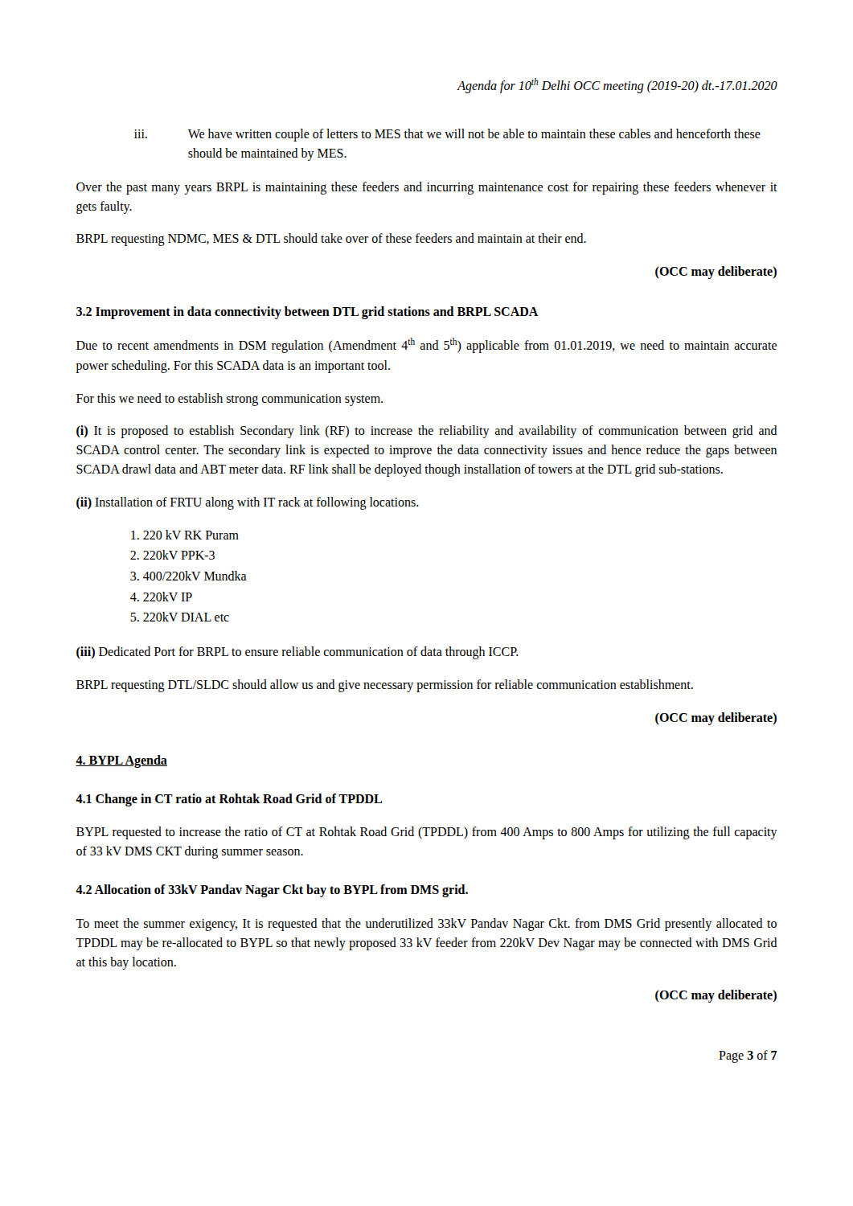Agenda for 10th Delhi OCC meeting (2019-20) dt.-17.01.2020
iii. We have written couple of letters to MES that we will not be able to maintain these cables and henceforth these should be maintained by MES.
Over the past many years BRPL is maintaining these feeders and incurring maintenance cost for repairing these feeders whenever it gets faulty.
BRPL requesting NDMC, MES & DTL should take over of these feeders and maintain at their end.
(OCC may deliberate)
3.2 Improvement in data connectivity between DTL grid stations and BRPL SCADA
Due to recent amendments in DSM regulation (Amendment 4th and 5th) applicable from 01.01.2019, we need to maintain accurate power scheduling. For this SCADA data is an important tool.
For this we need to establish strong communication system.
(i) It is proposed to establish Secondary link (RF) to increase the reliability and availability of communication between grid and SCADA control center. The secondary link is expected to improve the data connectivity issues and hence reduce the gaps between SCADA drawl data and ABT meter data. RF link shall be deployed though installation of towers at the DTL grid sub-stations.
(ii) Installation of FRTU along with IT rack at following locations.
220 kV RK Puram
220kV PPK-3
400/220kV Mundka
220kV IP
220kV DIAL etc
(iii) Dedicated Port for BRPL to ensure reliable communication of data through ICCP.
BRPL requesting DTL/SLDC should allow us and give necessary permission for reliable communication establishment.
(OCC may deliberate)
4. BYPL Agenda
4.1 Change in CT ratio at Rohtak Road Grid of TPDDL
BYPL requested to increase the ratio of CT at Rohtak Road Grid (TPDDL) from 400 Amps to 800 Amps for utilizing the full capacity of 33 kV DMS CKT during summer season.
4.2 Allocation of 33kV Pandav Nagar Ckt bay to BYPL from DMS grid.
To meet the summer exigency, It is requested that the underutilized 33kV Pandav Nagar Ckt. from DMS Grid presently allocated to TPDDL may be re-allocated to BYPL so that newly proposed 33 kV feeder from 220kV Dev Nagar may be connected with DMS Grid at this bay location.
(OCC may deliberate)
Page 3 of 7